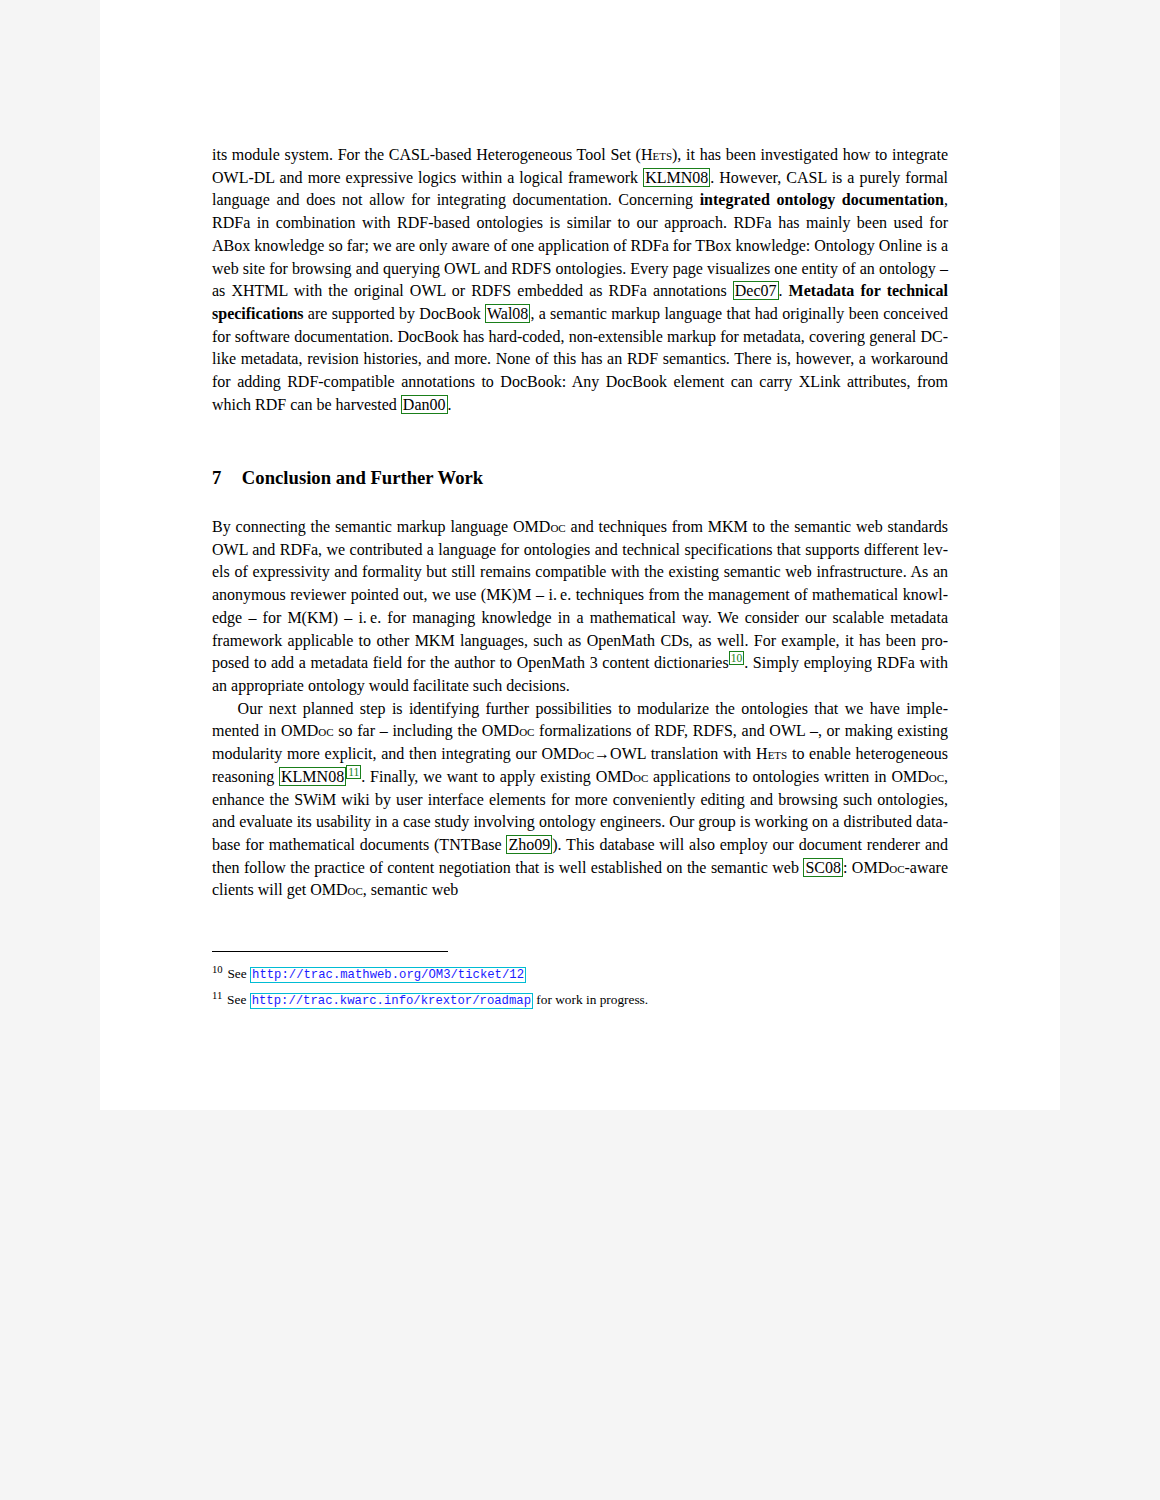its module system. For the CASL-based Heterogeneous Tool Set (Hets), it has been investigated how to integrate OWL-DL and more expressive logics within a logical framework KLMN08. However, CASL is a purely formal language and does not allow for integrating documentation. Concerning integrated ontology documentation, RDFa in combination with RDF-based ontologies is similar to our approach. RDFa has mainly been used for ABox knowledge so far; we are only aware of one application of RDFa for TBox knowledge: Ontology Online is a web site for browsing and querying OWL and RDFS ontologies. Every page visualizes one entity of an ontology – as XHTML with the original OWL or RDFS embedded as RDFa annotations Dec07. Metadata for technical specifications are supported by DocBook Wal08, a semantic markup language that had originally been conceived for software documentation. DocBook has hard-coded, non-extensible markup for metadata, covering general DC-like metadata, revision histories, and more. None of this has an RDF semantics. There is, however, a workaround for adding RDF-compatible annotations to DocBook: Any DocBook element can carry XLink attributes, from which RDF can be harvested Dan00.
7 Conclusion and Further Work
By connecting the semantic markup language OMDoc and techniques from MKM to the semantic web standards OWL and RDFa, we contributed a language for ontologies and technical specifications that supports different levels of expressivity and formality but still remains compatible with the existing semantic web infrastructure. As an anonymous reviewer pointed out, we use (MK)M – i. e. techniques from the management of mathematical knowledge – for M(KM) – i. e. for managing knowledge in a mathematical way. We consider our scalable metadata framework applicable to other MKM languages, such as OpenMath CDs, as well. For example, it has been proposed to add a metadata field for the author to OpenMath 3 content dictionaries10. Simply employing RDFa with an appropriate ontology would facilitate such decisions.
Our next planned step is identifying further possibilities to modularize the ontologies that we have implemented in OMDoc so far – including the OMDoc formalizations of RDF, RDFS, and OWL –, or making existing modularity more explicit, and then integrating our OMDoc→OWL translation with Hets to enable heterogeneous reasoning KLMN0811. Finally, we want to apply existing OMDoc applications to ontologies written in OMDoc, enhance the SWiM wiki by user interface elements for more conveniently editing and browsing such ontologies, and evaluate its usability in a case study involving ontology engineers. Our group is working on a distributed database for mathematical documents (TNTBase Zho09). This database will also employ our document renderer and then follow the practice of content negotiation that is well established on the semantic web SC08: OMDoc-aware clients will get OMDoc, semantic web
10See http://trac.mathweb.org/OM3/ticket/12
11See http://trac.kwarc.info/krextor/roadmap for work in progress.